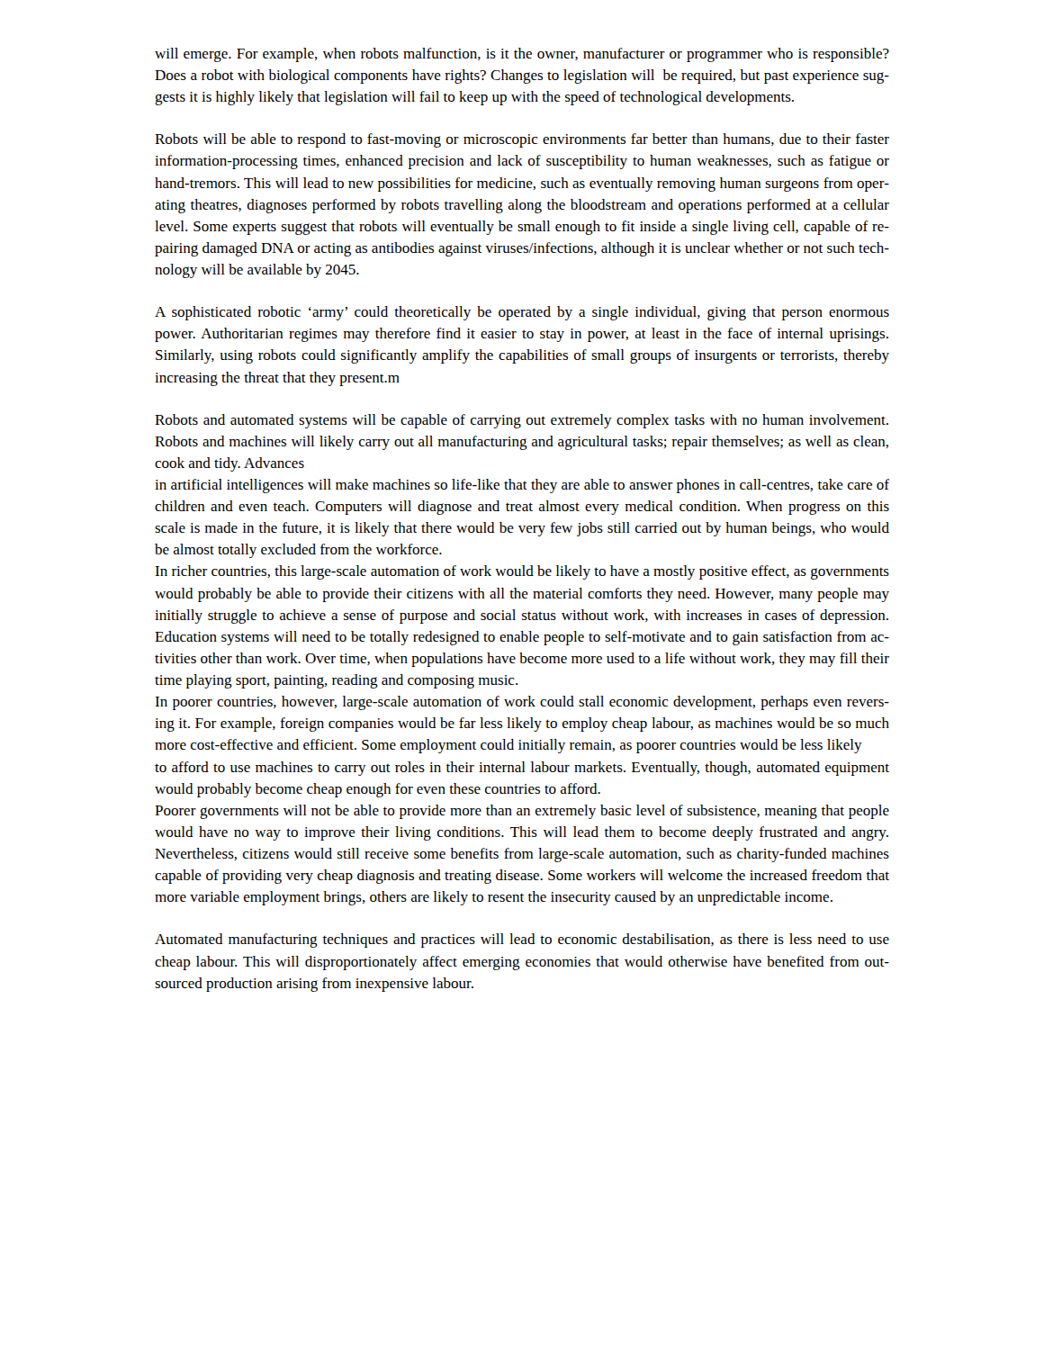will emerge. For example, when robots malfunction, is it the owner, manufacturer or programmer who is responsible? Does a robot with biological components have rights? Changes to legislation will be required, but past experience suggests it is highly likely that legislation will fail to keep up with the speed of technological developments.
Robots will be able to respond to fast-moving or microscopic environments far better than humans, due to their faster information-processing times, enhanced precision and lack of susceptibility to human weaknesses, such as fatigue or hand-tremors. This will lead to new possibilities for medicine, such as eventually removing human surgeons from operating theatres, diagnoses performed by robots travelling along the bloodstream and operations performed at a cellular level. Some experts suggest that robots will eventually be small enough to fit inside a single living cell, capable of repairing damaged DNA or acting as antibodies against viruses/infections, although it is unclear whether or not such technology will be available by 2045.
A sophisticated robotic ‘army’ could theoretically be operated by a single individual, giving that person enormous power. Authoritarian regimes may therefore find it easier to stay in power, at least in the face of internal uprisings. Similarly, using robots could significantly amplify the capabilities of small groups of insurgents or terrorists, thereby increasing the threat that they present.m
Robots and automated systems will be capable of carrying out extremely complex tasks with no human involvement. Robots and machines will likely carry out all manufacturing and agricultural tasks; repair themselves; as well as clean, cook and tidy. Advances
in artificial intelligences will make machines so life-like that they are able to answer phones in call-centres, take care of children and even teach. Computers will diagnose and treat almost every medical condition. When progress on this scale is made in the future, it is likely that there would be very few jobs still carried out by human beings, who would be almost totally excluded from the workforce.
In richer countries, this large-scale automation of work would be likely to have a mostly positive effect, as governments would probably be able to provide their citizens with all the material comforts they need. However, many people may initially struggle to achieve a sense of purpose and social status without work, with increases in cases of depression. Education systems will need to be totally redesigned to enable people to self-motivate and to gain satisfaction from activities other than work. Over time, when populations have become more used to a life without work, they may fill their time playing sport, painting, reading and composing music.
In poorer countries, however, large-scale automation of work could stall economic development, perhaps even reversing it. For example, foreign companies would be far less likely to employ cheap labour, as machines would be so much more cost-effective and efficient. Some employment could initially remain, as poorer countries would be less likely
to afford to use machines to carry out roles in their internal labour markets. Eventually, though, automated equipment would probably become cheap enough for even these countries to afford.
Poorer governments will not be able to provide more than an extremely basic level of subsistence, meaning that people would have no way to improve their living conditions. This will lead them to become deeply frustrated and angry. Nevertheless, citizens would still receive some benefits from large-scale automation, such as charity-funded machines capable of providing very cheap diagnosis and treating disease. Some workers will welcome the increased freedom that more variable employment brings, others are likely to resent the insecurity caused by an unpredictable income.
Automated manufacturing techniques and practices will lead to economic destabilisation, as there is less need to use cheap labour. This will disproportionately affect emerging economies that would otherwise have benefited from out-sourced production arising from inexpensive labour.